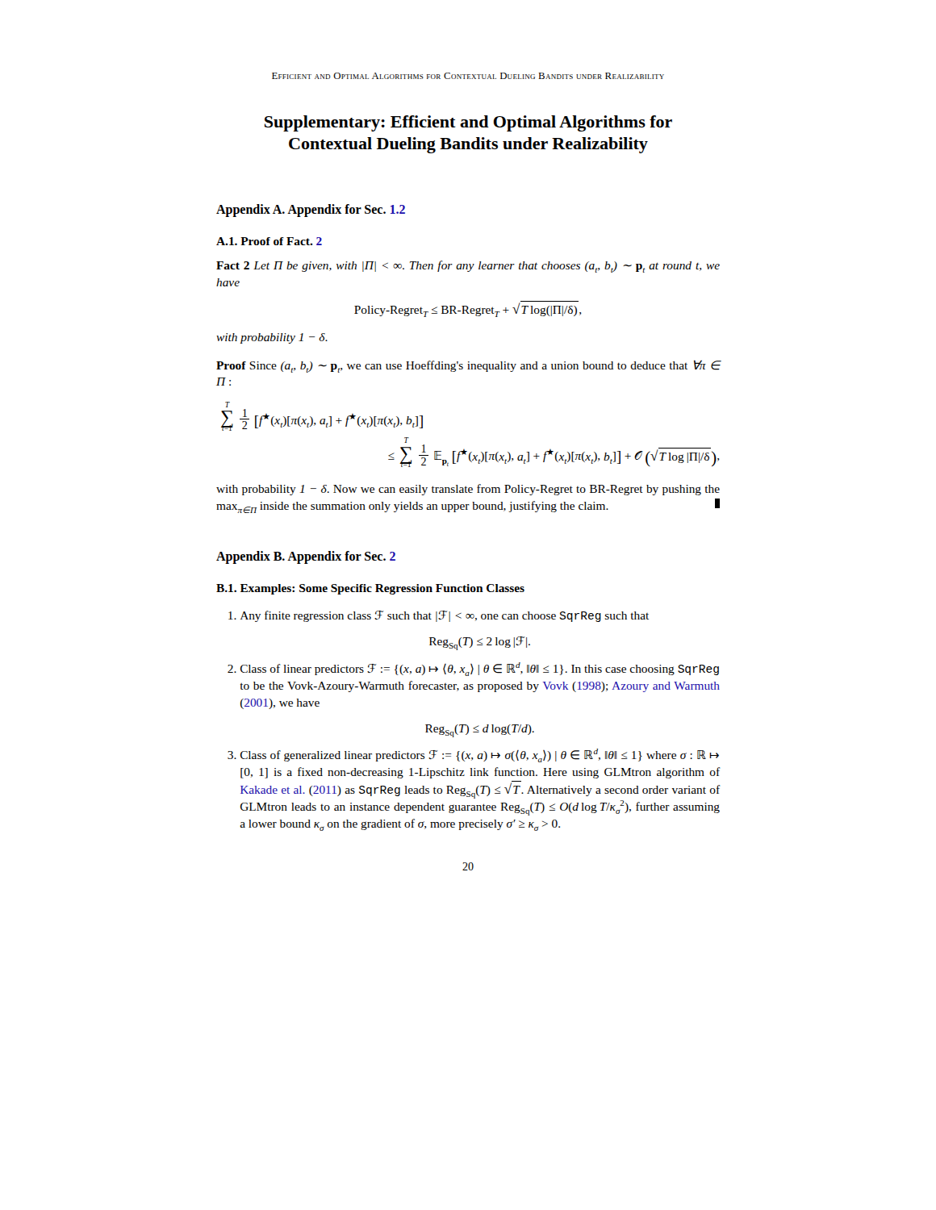Efficient and Optimal Algorithms for Contextual Dueling Bandits under Realizability
Supplementary: Efficient and Optimal Algorithms for
Contextual Dueling Bandits under Realizability
Appendix A. Appendix for Sec. 1.2
A.1. Proof of Fact. 2
Fact 2 Let Π be given, with |Π| < ∞. Then for any learner that chooses (at, bt) ∼ pt at round t, we have
Policy-RegretT ≤ BR-RegretT + T log(|Π|/δ),
with probability 1 − δ.
Proof Since (at, bt) ∼ pt, we can use Hoeffding's inequality and a union bound to deduce that ∀π ∈ Π :
T∑t=1 12 [f★(xt)[π(xt), at] + f★(xt)[π(xt), bt]] ≤ T∑t=1 12 𝔼pt [f★(xt)[π(xt), at] + f★(xt)[π(xt), bt]] + 𝒪 (T log |Π|/δ),
with probability 1 − δ. Now we can easily translate from Policy-Regret to BR-Regret by pushing the maxπ∈Π inside the summation only yields an upper bound, justifying the claim.
Appendix B. Appendix for Sec. 2
B.1. Examples: Some Specific Regression Function Classes
Any finite regression class ℱ such that |ℱ| < ∞, one can choose SqrReg such that
RegSq(T) ≤ 2 log |ℱ|.
Class of linear predictors ℱ := {(x, a) ↦ ⟨θ, xa⟩ | θ ∈ ℝd, ‖θ‖ ≤ 1}. In this case choosing SqrReg to be the Vovk-Azoury-Warmuth forecaster, as proposed by Vovk (1998); Azoury and Warmuth (2001), we have
RegSq(T) ≤ d log(T/d).
Class of generalized linear predictors ℱ := {(x, a) ↦ σ(⟨θ, xa⟩) | θ ∈ ℝd, ‖θ‖ ≤ 1} where σ : ℝ ↦ [0, 1] is a fixed non-decreasing 1-Lipschitz link function. Here using GLMtron algorithm of Kakade et al. (2011) as SqrReg leads to RegSq(T) ≤ T. Alternatively a second order variant of GLMtron leads to an instance dependent guarantee RegSq(T) ≤ O(d log T/κσ2), further assuming a lower bound κσ on the gradient of σ, more precisely σ′ ≥ κσ > 0.
20